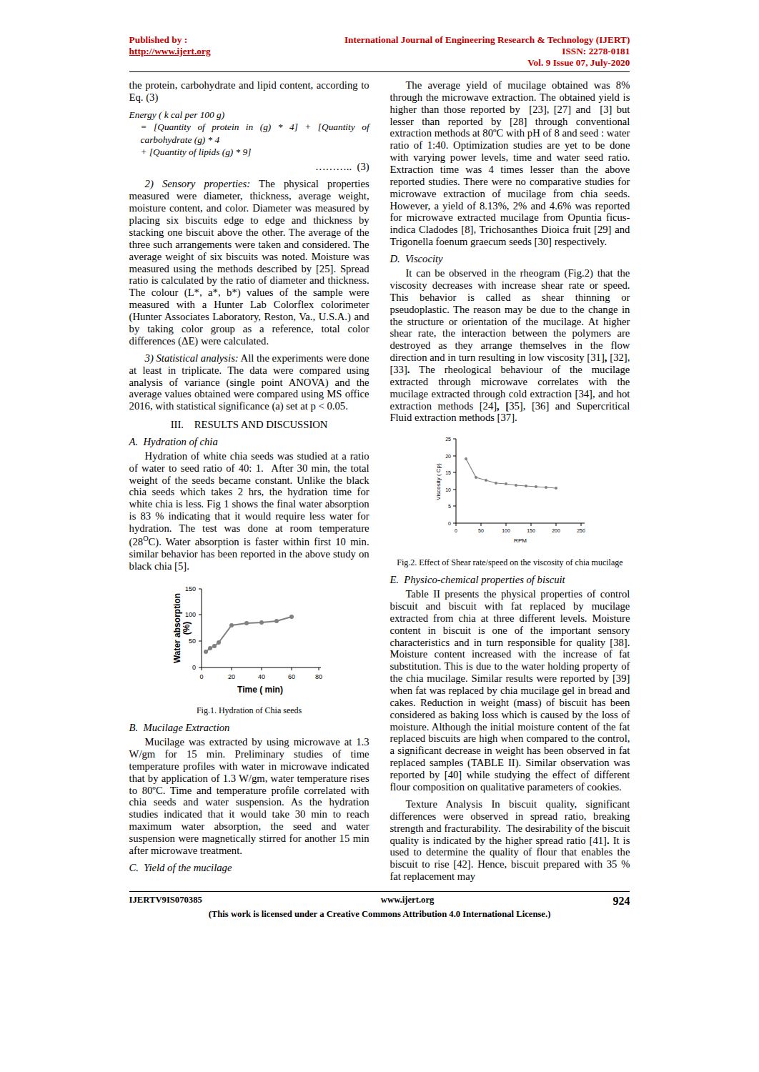Published by :
http://www.ijert.org
International Journal of Engineering Research & Technology (IJERT)
ISSN: 2278-0181
Vol. 9 Issue 07, July-2020
the protein, carbohydrate and lipid content, according to Eq. (3)
Energy ( k cal per 100 g)
= [Quantity of protein in (g) * 4] + [Quantity of carbohydrate (g) * 4
+ [Quantity of lipids (g) * 9]
……….. (3)
2) Sensory properties: The physical properties measured were diameter, thickness, average weight, moisture content, and color. Diameter was measured by placing six biscuits edge to edge and thickness by stacking one biscuit above the other. The average of the three such arrangements were taken and considered. The average weight of six biscuits was noted. Moisture was measured using the methods described by [25]. Spread ratio is calculated by the ratio of diameter and thickness. The colour (L*, a*, b*) values of the sample were measured with a Hunter Lab Colorflex colorimeter (Hunter Associates Laboratory, Reston, Va., U.S.A.) and by taking color group as a reference, total color differences (ΔE) were calculated.
3) Statistical analysis: All the experiments were done at least in triplicate. The data were compared using analysis of variance (single point ANOVA) and the average values obtained were compared using MS office 2016, with statistical significance (a) set at p < 0.05.
III. RESULTS AND DISCUSSION
A. Hydration of chia
Hydration of white chia seeds was studied at a ratio of water to seed ratio of 40: 1. After 30 min, the total weight of the seeds became constant. Unlike the black chia seeds which takes 2 hrs, the hydration time for white chia is less. Fig 1 shows the final water absorption is 83 % indicating that it would require less water for hydration. The test was done at room temperature (28OC). Water absorption is faster within first 10 min. similar behavior has been reported in the above study on black chia [5].
0 50 100 150 0 20 40 60 80 Water absorption (%) Time ( min)
Fig.1. Hydration of Chia seeds
B. Mucilage Extraction
Mucilage was extracted by using microwave at 1.3 W/gm for 15 min. Preliminary studies of time temperature profiles with water in microwave indicated that by application of 1.3 W/gm, water temperature rises to 80ºC. Time and temperature profile correlated with chia seeds and water suspension. As the hydration studies indicated that it would take 30 min to reach maximum water absorption, the seed and water suspension were magnetically stirred for another 15 min after microwave treatment.
C. Yield of the mucilage
The average yield of mucilage obtained was 8% through the microwave extraction. The obtained yield is higher than those reported by [23], [27] and [3] but lesser than reported by [28] through conventional extraction methods at 80ºC with pH of 8 and seed : water ratio of 1:40. Optimization studies are yet to be done with varying power levels, time and water seed ratio. Extraction time was 4 times lesser than the above reported studies. There were no comparative studies for microwave extraction of mucilage from chia seeds. However, a yield of 8.13%, 2% and 4.6% was reported for microwave extracted mucilage from Opuntia ficus-indica Cladodes [8], Trichosanthes Dioica fruit [29] and Trigonella foenum graecum seeds [30] respectively.
D. Viscocity
It can be observed in the rheogram (Fig.2) that the viscosity decreases with increase shear rate or speed. This behavior is called as shear thinning or pseudoplastic. The reason may be due to the change in the structure or orientation of the mucilage. At higher shear rate, the interaction between the polymers are destroyed as they arrange themselves in the flow direction and in turn resulting in low viscosity [31], [32], [33]. The rheological behaviour of the mucilage extracted through microwave correlates with the mucilage extracted through cold extraction [34], and hot extraction methods [24], [35], [36] and Supercritical Fluid extraction methods [37].
0 5 10 15 20 25 0 50 100 150 200 250 Viscosity ( Cp) RPM
Fig.2. Effect of Shear rate/speed on the viscosity of chia mucilage
E. Physico-chemical properties of biscuit
Table II presents the physical properties of control biscuit and biscuit with fat replaced by mucilage extracted from chia at three different levels. Moisture content in biscuit is one of the important sensory characteristics and in turn responsible for quality [38]. Moisture content increased with the increase of fat substitution. This is due to the water holding property of the chia mucilage. Similar results were reported by [39] when fat was replaced by chia mucilage gel in bread and cakes. Reduction in weight (mass) of biscuit has been considered as baking loss which is caused by the loss of moisture. Although the initial moisture content of the fat replaced biscuits are high when compared to the control, a significant decrease in weight has been observed in fat replaced samples (TABLE II). Similar observation was reported by [40] while studying the effect of different flour composition on qualitative parameters of cookies.
Texture Analysis In biscuit quality, significant differences were observed in spread ratio, breaking strength and fracturability. The desirability of the biscuit quality is indicated by the higher spread ratio [41]. It is used to determine the quality of flour that enables the biscuit to rise [42]. Hence, biscuit prepared with 35 % fat replacement may
IJERTV9IS070385 924
www.ijert.org
(This work is licensed under a Creative Commons Attribution 4.0 International License.)